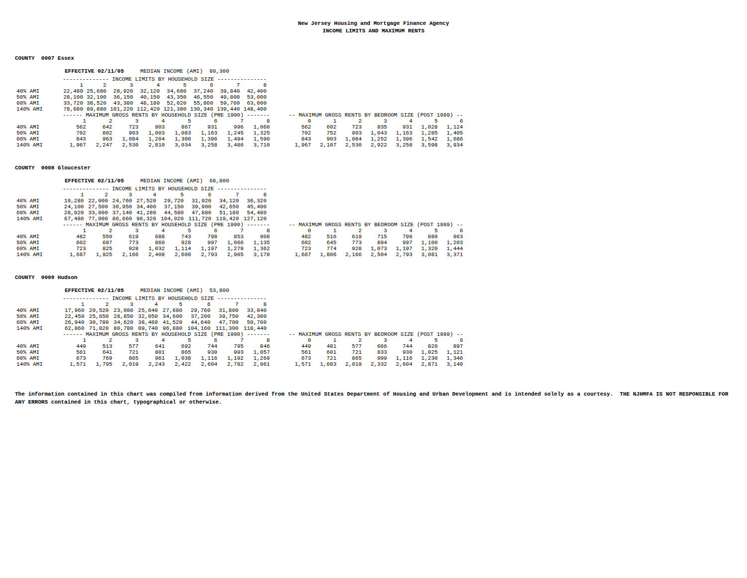New Jersey Housing and Mortgage Finance Agency
INCOME LIMITS AND MAXIMUM RENTS
COUNTY 0007 Essex
EFFECTIVE 02/11/05 MEDIAN INCOME (AMI) 80,300
| | -------------- INCOME LIMITS BY HOUSEHOLD SIZE --------------- |
| | 1 | 2 | 3 | 4 | 5 | 6 | 7 | 8 |
| 40% AMI | 22,480 | 25,680 | 28,920 | 32,120 | 34,680 | 37,240 | 39,840 | 42,400 |
| 50% AMI | 28,100 | 32,100 | 36,150 | 40,150 | 43,350 | 46,550 | 49,800 | 53,000 |
| 60% AMI | 33,720 | 38,520 | 43,380 | 48,180 | 52,020 | 55,860 | 59,760 | 63,600 |
| 140% AMI | 78,680 | 89,880 | 101,220 | 112,420 | 121,380 | 130,340 | 139,440 | 148,400 |
| | ------ MAXIMUM GROSS RENTS BY HOUSEHOLD SIZE (PRE 1990) ------- | | -- MAXIMUM GROSS RENTS BY BEDROOM SIZE (POST 1989) -- |
| | 1 | 2 | 3 | 4 | 5 | 6 | 7 | 8 | | 0 | 1 | 2 | 3 | 4 | 5 | 6 |
| 40% AMI | 562 | 642 | 723 | 803 | 867 | 931 | 996 | 1,060 | | 562 | 602 | 723 | 835 | 931 | 1,028 | 1,124 |
| 50% AMI | 702 | 802 | 903 | 1,003 | 1,083 | 1,163 | 1,245 | 1,325 | | 702 | 752 | 903 | 1,043 | 1,163 | 1,285 | 1,405 |
| 60% AMI | 843 | 963 | 1,084 | 1,204 | 1,300 | 1,396 | 1,494 | 1,590 | | 843 | 903 | 1,084 | 1,252 | 1,396 | 1,542 | 1,686 |
| 140% AMI | 1,967 | 2,247 | 2,530 | 2,810 | 3,034 | 3,258 | 3,486 | 3,710 | | 1,967 | 2,107 | 2,530 | 2,922 | 3,258 | 3,598 | 3,934 |
COUNTY 0008 Gloucester
EFFECTIVE 02/11/05 MEDIAN INCOME (AMI) 68,800
| | -------------- INCOME LIMITS BY HOUSEHOLD SIZE --------------- |
| | 1 | 2 | 3 | 4 | 5 | 6 | 7 | 8 |
| 40% AMI | 19,280 | 22,000 | 24,760 | 27,520 | 29,720 | 31,920 | 34,120 | 36,320 |
| 50% AMI | 24,100 | 27,500 | 30,950 | 34,400 | 37,150 | 39,900 | 42,650 | 45,400 |
| 60% AMI | 28,920 | 33,000 | 37,140 | 41,280 | 44,580 | 47,880 | 51,180 | 54,480 |
| 140% AMI | 67,480 | 77,000 | 86,660 | 96,320 | 104,020 | 111,720 | 119,420 | 127,120 |
| | ------ MAXIMUM GROSS RENTS BY HOUSEHOLD SIZE (PRE 1990) ------- | | -- MAXIMUM GROSS RENTS BY BEDROOM SIZE (POST 1989) -- |
| | 1 | 2 | 3 | 4 | 5 | 6 | 7 | 8 | | 0 | 1 | 2 | 3 | 4 | 5 | 6 |
| 40% AMI | 482 | 550 | 619 | 688 | 743 | 798 | 853 | 908 | | 482 | 516 | 619 | 715 | 798 | 880 | 963 |
| 50% AMI | 602 | 687 | 773 | 860 | 928 | 997 | 1,066 | 1,135 | | 602 | 645 | 773 | 894 | 997 | 1,100 | 1,203 |
| 60% AMI | 723 | 825 | 928 | 1,032 | 1,114 | 1,197 | 1,279 | 1,362 | | 723 | 774 | 928 | 1,073 | 1,197 | 1,320 | 1,444 |
| 140% AMI | 1,687 | 1,925 | 2,166 | 2,408 | 2,600 | 2,793 | 2,985 | 3,178 | | 1,687 | 1,806 | 2,166 | 2,504 | 2,793 | 3,081 | 3,371 |
COUNTY 0009 Hudson
EFFECTIVE 02/11/05 MEDIAN INCOME (AMI) 53,800
| | -------------- INCOME LIMITS BY HOUSEHOLD SIZE --------------- |
| | 1 | 2 | 3 | 4 | 5 | 6 | 7 | 8 |
| 40% AMI | 17,960 | 20,520 | 23,080 | 25,640 | 27,680 | 29,760 | 31,800 | 33,840 |
| 50% AMI | 22,450 | 25,650 | 28,850 | 32,050 | 34,600 | 37,200 | 39,750 | 42,300 |
| 60% AMI | 26,940 | 30,780 | 34,620 | 38,460 | 41,520 | 44,640 | 47,700 | 50,760 |
| 140% AMI | 62,860 | 71,820 | 80,780 | 89,740 | 96,880 | 104,160 | 111,300 | 118,440 |
| | ------ MAXIMUM GROSS RENTS BY HOUSEHOLD SIZE (PRE 1990) ------- | | -- MAXIMUM GROSS RENTS BY BEDROOM SIZE (POST 1989) -- |
| | 1 | 2 | 3 | 4 | 5 | 6 | 7 | 8 | | 0 | 1 | 2 | 3 | 4 | 5 | 6 |
| 40% AMI | 449 | 513 | 577 | 641 | 692 | 744 | 795 | 846 | | 449 | 481 | 577 | 666 | 744 | 820 | 897 |
| 50% AMI | 561 | 641 | 721 | 801 | 865 | 930 | 993 | 1,057 | | 561 | 601 | 721 | 833 | 930 | 1,025 | 1,121 |
| 60% AMI | 673 | 769 | 865 | 961 | 1,038 | 1,116 | 1,192 | 1,269 | | 673 | 721 | 865 | 999 | 1,116 | 1,230 | 1,346 |
| 140% AMI | 1,571 | 1,795 | 2,019 | 2,243 | 2,422 | 2,604 | 2,782 | 2,961 | | 1,571 | 1,683 | 2,019 | 2,332 | 2,604 | 2,871 | 3,140 |
The information contained in this chart was compiled from information derived from the United States Department of Housing and Urban Development and is intended solely as a courtesy. THE NJHMFA IS NOT RESPONSIBLE FOR ANY ERRORS contained in this chart, typographical or otherwise.